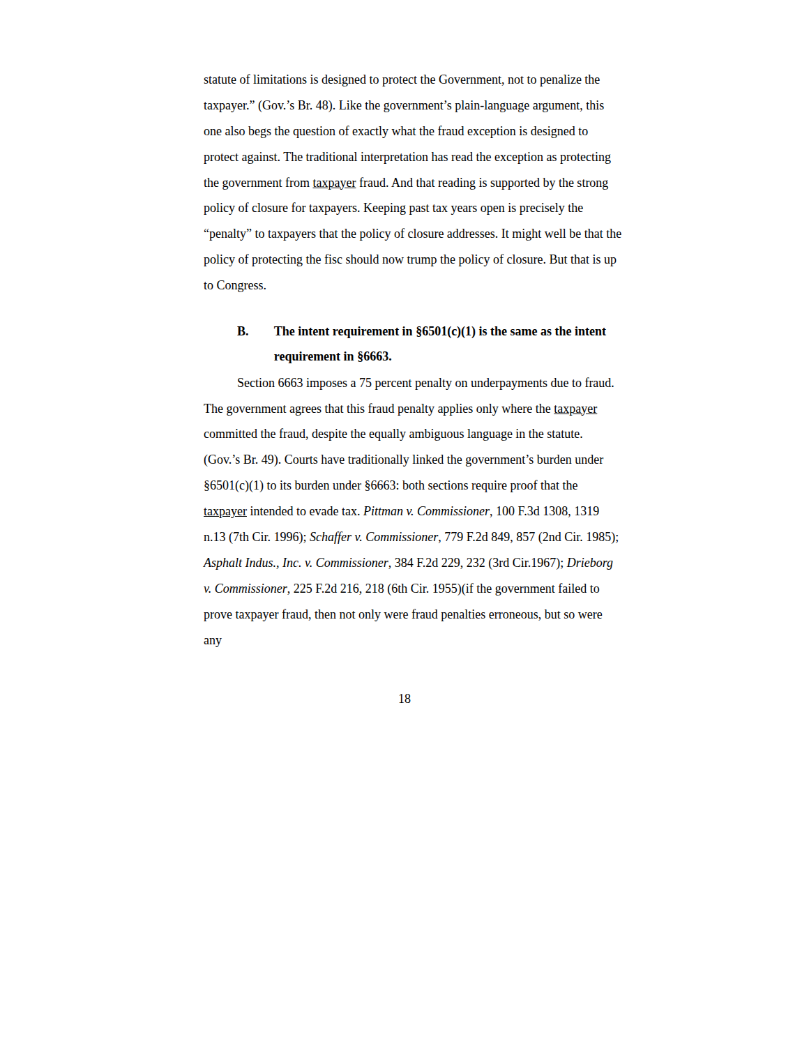statute of limitations is designed to protect the Government, not to penalize the taxpayer.” (Gov.’s Br. 48). Like the government’s plain-language argument, this one also begs the question of exactly what the fraud exception is designed to protect against. The traditional interpretation has read the exception as protecting the government from taxpayer fraud. And that reading is supported by the strong policy of closure for taxpayers. Keeping past tax years open is precisely the “penalty” to taxpayers that the policy of closure addresses. It might well be that the policy of protecting the fisc should now trump the policy of closure. But that is up to Congress.
B. The intent requirement in §6501(c)(1) is the same as the intent requirement in §6663.
Section 6663 imposes a 75 percent penalty on underpayments due to fraud. The government agrees that this fraud penalty applies only where the taxpayer committed the fraud, despite the equally ambiguous language in the statute. (Gov.’s Br. 49). Courts have traditionally linked the government’s burden under §6501(c)(1) to its burden under §6663: both sections require proof that the taxpayer intended to evade tax. Pittman v. Commissioner, 100 F.3d 1308, 1319 n.13 (7th Cir. 1996); Schaffer v. Commissioner, 779 F.2d 849, 857 (2nd Cir. 1985); Asphalt Indus., Inc. v. Commissioner, 384 F.2d 229, 232 (3rd Cir.1967); Drieborg v. Commissioner, 225 F.2d 216, 218 (6th Cir. 1955)(if the government failed to prove taxpayer fraud, then not only were fraud penalties erroneous, but so were any
18